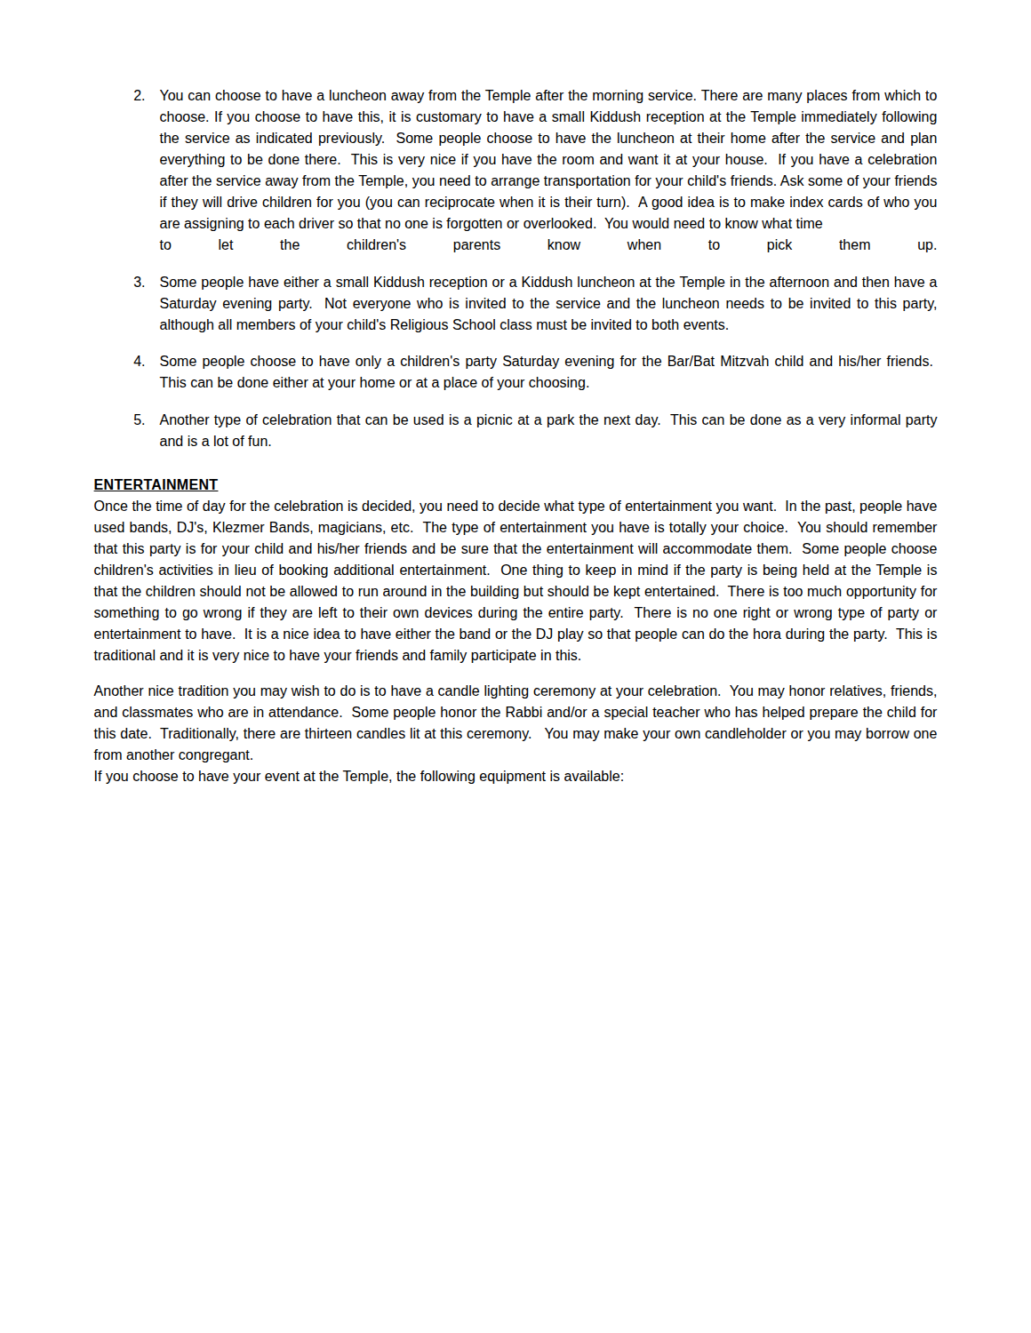You can choose to have a luncheon away from the Temple after the morning service. There are many places from which to choose. If you choose to have this, it is customary to have a small Kiddush reception at the Temple immediately following the service as indicated previously. Some people choose to have the luncheon at their home after the service and plan everything to be done there. This is very nice if you have the room and want it at your house. If you have a celebration after the service away from the Temple, you need to arrange transportation for your child's friends. Ask some of your friends if they will drive children for you (you can reciprocate when it is their turn). A good idea is to make index cards of who you are assigning to each driver so that no one is forgotten or overlooked. You would need to know what time to let the children's parents know when to pick them up.
Some people have either a small Kiddush reception or a Kiddush luncheon at the Temple in the afternoon and then have a Saturday evening party. Not everyone who is invited to the service and the luncheon needs to be invited to this party, although all members of your child's Religious School class must be invited to both events.
Some people choose to have only a children's party Saturday evening for the Bar/Bat Mitzvah child and his/her friends. This can be done either at your home or at a place of your choosing.
Another type of celebration that can be used is a picnic at a park the next day. This can be done as a very informal party and is a lot of fun.
ENTERTAINMENT
Once the time of day for the celebration is decided, you need to decide what type of entertainment you want. In the past, people have used bands, DJ's, Klezmer Bands, magicians, etc. The type of entertainment you have is totally your choice. You should remember that this party is for your child and his/her friends and be sure that the entertainment will accommodate them. Some people choose children's activities in lieu of booking additional entertainment. One thing to keep in mind if the party is being held at the Temple is that the children should not be allowed to run around in the building but should be kept entertained. There is too much opportunity for something to go wrong if they are left to their own devices during the entire party. There is no one right or wrong type of party or entertainment to have. It is a nice idea to have either the band or the DJ play so that people can do the hora during the party. This is traditional and it is very nice to have your friends and family participate in this.
Another nice tradition you may wish to do is to have a candle lighting ceremony at your celebration. You may honor relatives, friends, and classmates who are in attendance. Some people honor the Rabbi and/or a special teacher who has helped prepare the child for this date. Traditionally, there are thirteen candles lit at this ceremony. You may make your own candleholder or you may borrow one from another congregant.
If you choose to have your event at the Temple, the following equipment is available: